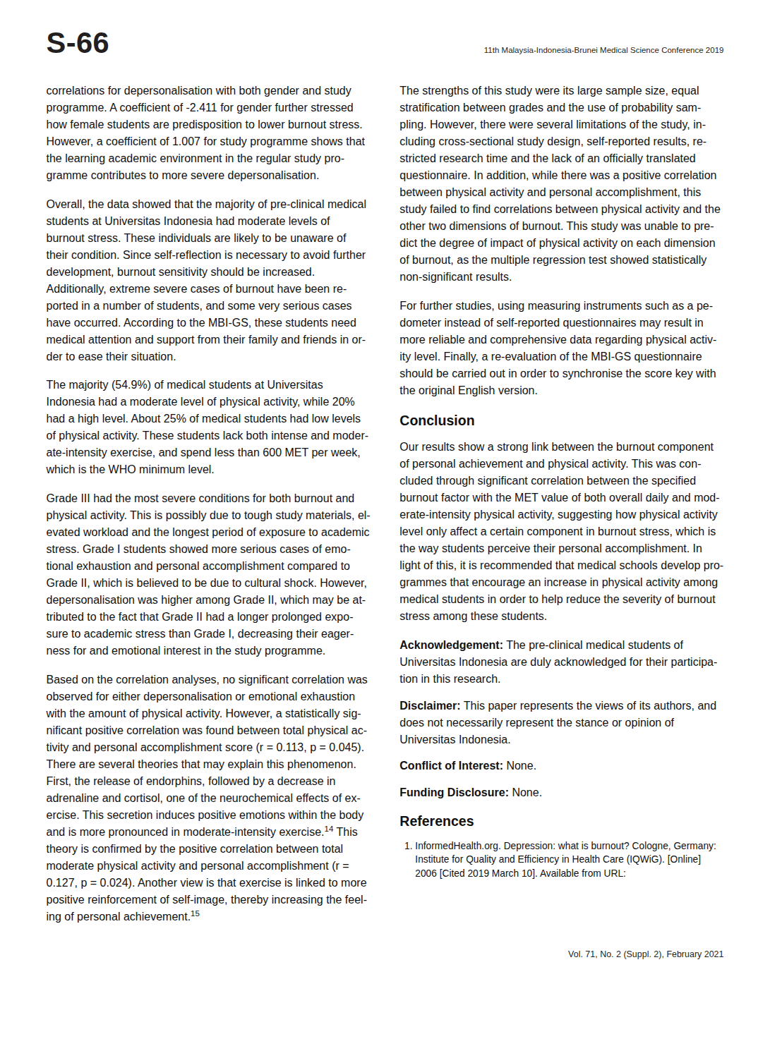S-66
11th Malaysia-Indonesia-Brunei Medical Science Conference 2019
correlations for depersonalisation with both gender and study programme. A coefficient of -2.411 for gender further stressed how female students are predisposition to lower burnout stress. However, a coefficient of 1.007 for study programme shows that the learning academic environment in the regular study programme contributes to more severe depersonalisation.
Overall, the data showed that the majority of pre-clinical medical students at Universitas Indonesia had moderate levels of burnout stress. These individuals are likely to be unaware of their condition. Since self-reflection is necessary to avoid further development, burnout sensitivity should be increased. Additionally, extreme severe cases of burnout have been reported in a number of students, and some very serious cases have occurred. According to the MBI-GS, these students need medical attention and support from their family and friends in order to ease their situation.
The majority (54.9%) of medical students at Universitas Indonesia had a moderate level of physical activity, while 20% had a high level. About 25% of medical students had low levels of physical activity. These students lack both intense and moderate-intensity exercise, and spend less than 600 MET per week, which is the WHO minimum level.
Grade III had the most severe conditions for both burnout and physical activity. This is possibly due to tough study materials, elevated workload and the longest period of exposure to academic stress. Grade I students showed more serious cases of emotional exhaustion and personal accomplishment compared to Grade II, which is believed to be due to cultural shock. However, depersonalisation was higher among Grade II, which may be attributed to the fact that Grade II had a longer prolonged exposure to academic stress than Grade I, decreasing their eagerness for and emotional interest in the study programme.
Based on the correlation analyses, no significant correlation was observed for either depersonalisation or emotional exhaustion with the amount of physical activity. However, a statistically significant positive correlation was found between total physical activity and personal accomplishment score (r = 0.113, p = 0.045). There are several theories that may explain this phenomenon. First, the release of endorphins, followed by a decrease in adrenaline and cortisol, one of the neurochemical effects of exercise. This secretion induces positive emotions within the body and is more pronounced in moderate-intensity exercise.14 This theory is confirmed by the positive correlation between total moderate physical activity and personal accomplishment (r = 0.127, p = 0.024). Another view is that exercise is linked to more positive reinforcement of self-image, thereby increasing the feeling of personal achievement.15
The strengths of this study were its large sample size, equal stratification between grades and the use of probability sampling. However, there were several limitations of the study, including cross-sectional study design, self-reported results, restricted research time and the lack of an officially translated questionnaire. In addition, while there was a positive correlation between physical activity and personal accomplishment, this study failed to find correlations between physical activity and the other two dimensions of burnout. This study was unable to predict the degree of impact of physical activity on each dimension of burnout, as the multiple regression test showed statistically non-significant results.
For further studies, using measuring instruments such as a pedometer instead of self-reported questionnaires may result in more reliable and comprehensive data regarding physical activity level. Finally, a re-evaluation of the MBI-GS questionnaire should be carried out in order to synchronise the score key with the original English version.
Conclusion
Our results show a strong link between the burnout component of personal achievement and physical activity. This was concluded through significant correlation between the specified burnout factor with the MET value of both overall daily and moderate-intensity physical activity, suggesting how physical activity level only affect a certain component in burnout stress, which is the way students perceive their personal accomplishment. In light of this, it is recommended that medical schools develop programmes that encourage an increase in physical activity among medical students in order to help reduce the severity of burnout stress among these students.
Acknowledgement: The pre-clinical medical students of Universitas Indonesia are duly acknowledged for their participation in this research.
Disclaimer: This paper represents the views of its authors, and does not necessarily represent the stance or opinion of Universitas Indonesia.
Conflict of Interest: None.
Funding Disclosure: None.
References
InformedHealth.org. Depression: what is burnout? Cologne, Germany: Institute for Quality and Efficiency in Health Care (IQWiG). [Online] 2006 [Cited 2019 March 10]. Available from URL:
Vol. 71, No. 2 (Suppl. 2), February 2021